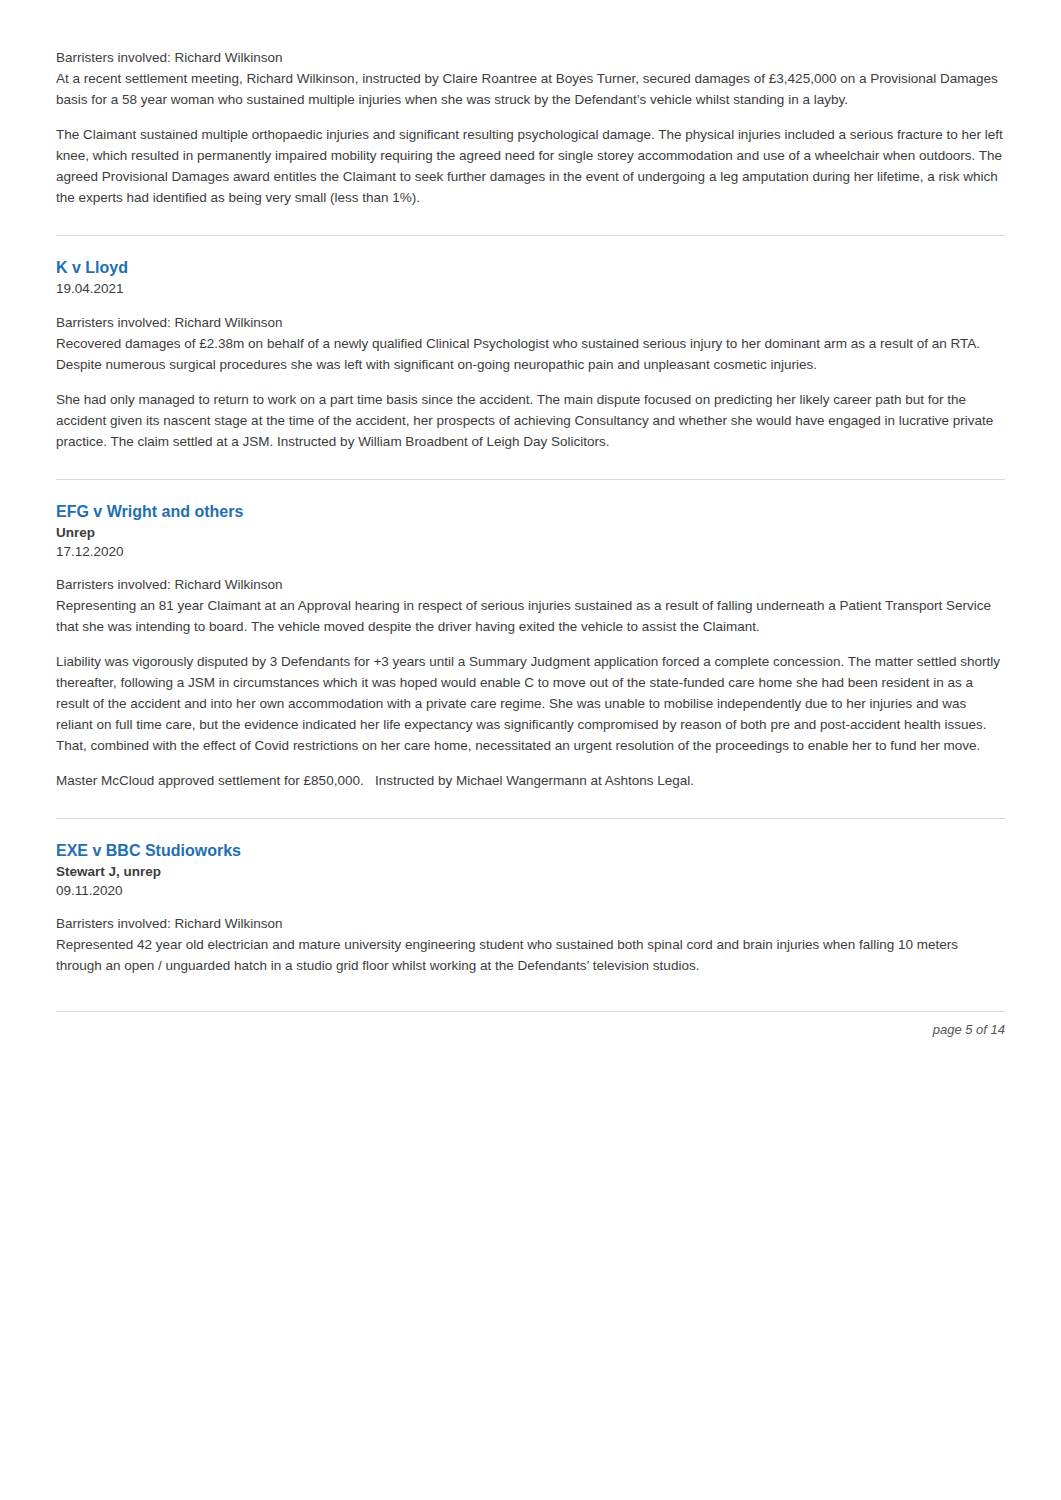Barristers involved: Richard Wilkinson
At a recent settlement meeting, Richard Wilkinson, instructed by Claire Roantree at Boyes Turner, secured damages of £3,425,000 on a Provisional Damages basis for a 58 year woman who sustained multiple injuries when she was struck by the Defendant’s vehicle whilst standing in a layby.
The Claimant sustained multiple orthopaedic injuries and significant resulting psychological damage. The physical injuries included a serious fracture to her left knee, which resulted in permanently impaired mobility requiring the agreed need for single storey accommodation and use of a wheelchair when outdoors. The agreed Provisional Damages award entitles the Claimant to seek further damages in the event of undergoing a leg amputation during her lifetime, a risk which the experts had identified as being very small (less than 1%).
K v Lloyd
19.04.2021
Barristers involved: Richard Wilkinson
Recovered damages of £2.38m on behalf of a newly qualified Clinical Psychologist who sustained serious injury to her dominant arm as a result of an RTA. Despite numerous surgical procedures she was left with significant on-going neuropathic pain and unpleasant cosmetic injuries.
She had only managed to return to work on a part time basis since the accident. The main dispute focused on predicting her likely career path but for the accident given its nascent stage at the time of the accident, her prospects of achieving Consultancy and whether she would have engaged in lucrative private practice. The claim settled at a JSM. Instructed by William Broadbent of Leigh Day Solicitors.
EFG v Wright and others
Unrep
17.12.2020
Barristers involved: Richard Wilkinson
Representing an 81 year Claimant at an Approval hearing in respect of serious injuries sustained as a result of falling underneath a Patient Transport Service that she was intending to board. The vehicle moved despite the driver having exited the vehicle to assist the Claimant.
Liability was vigorously disputed by 3 Defendants for +3 years until a Summary Judgment application forced a complete concession. The matter settled shortly thereafter, following a JSM in circumstances which it was hoped would enable C to move out of the state-funded care home she had been resident in as a result of the accident and into her own accommodation with a private care regime. She was unable to mobilise independently due to her injuries and was reliant on full time care, but the evidence indicated her life expectancy was significantly compromised by reason of both pre and post-accident health issues. That, combined with the effect of Covid restrictions on her care home, necessitated an urgent resolution of the proceedings to enable her to fund her move.
Master McCloud approved settlement for £850,000. Instructed by Michael Wangermann at Ashtons Legal.
EXE v BBC Studioworks
Stewart J, unrep
09.11.2020
Barristers involved: Richard Wilkinson
Represented 42 year old electrician and mature university engineering student who sustained both spinal cord and brain injuries when falling 10 meters through an open / unguarded hatch in a studio grid floor whilst working at the Defendants’ television studios.
page 5 of 14